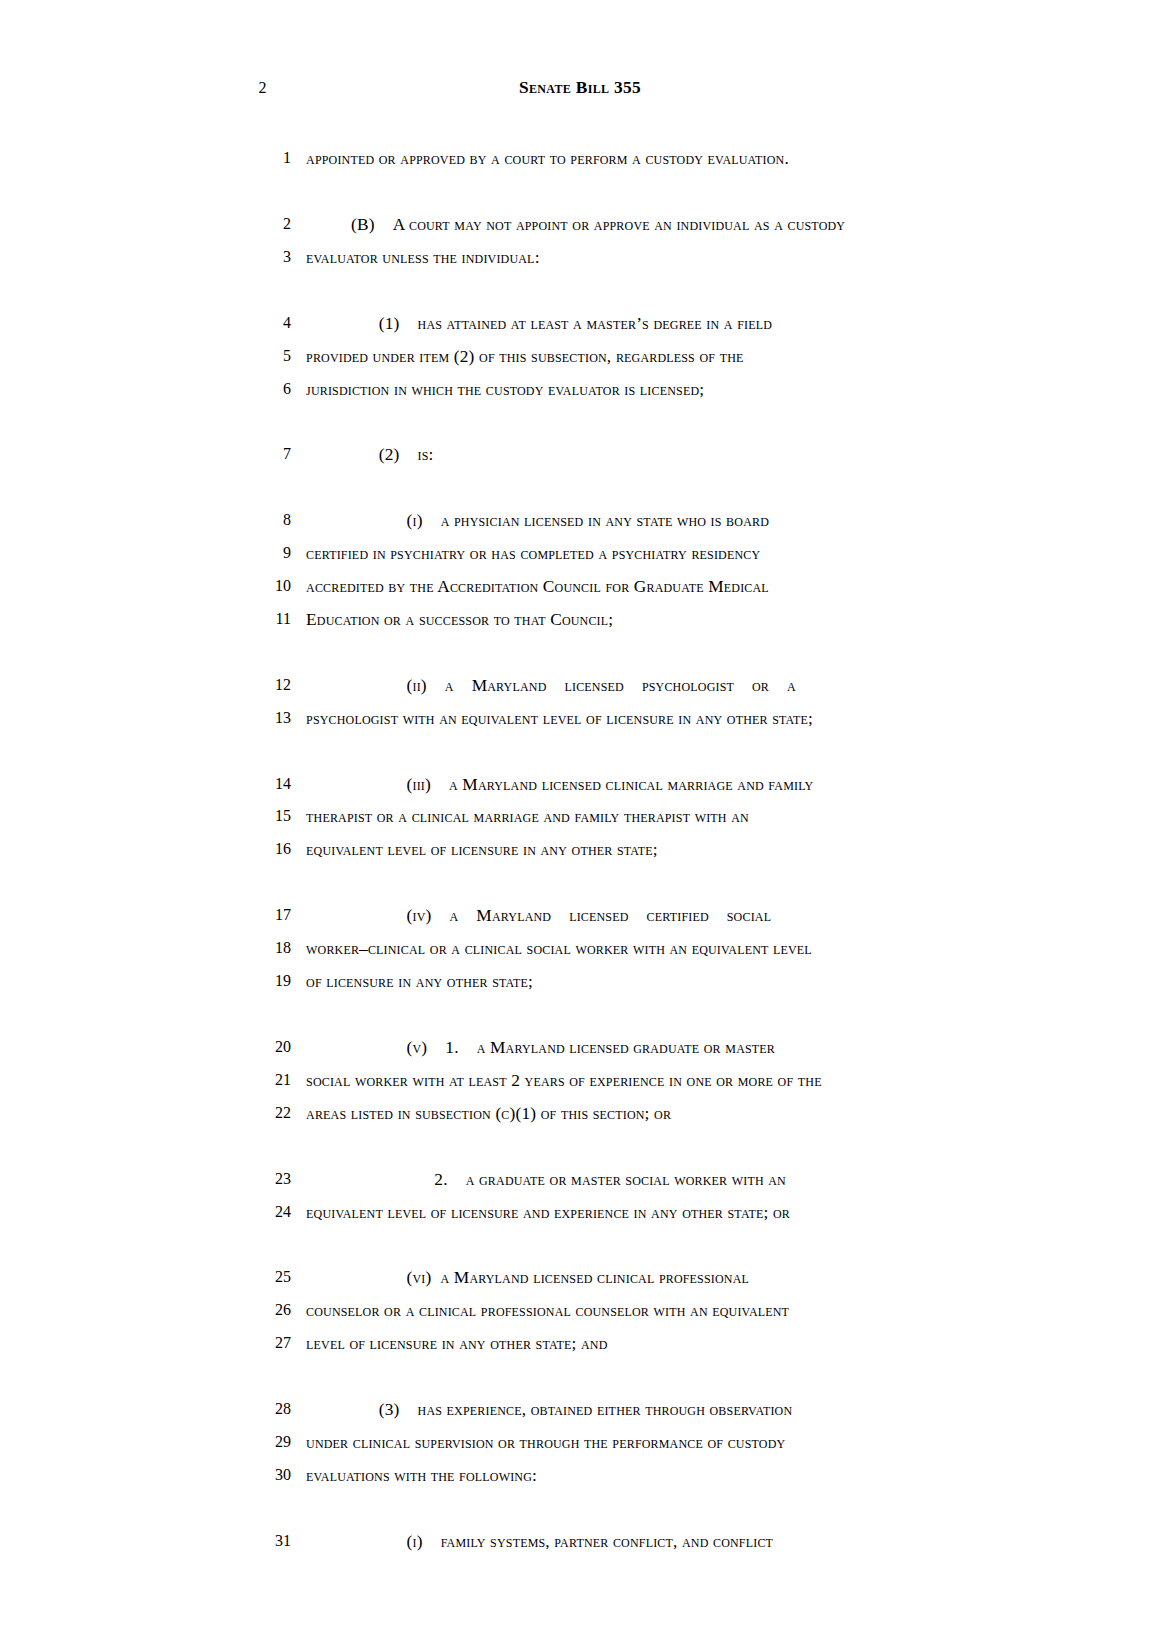2
Senate Bill 355
1
appointed or approved by a court to perform a custody evaluation.
2
(B) A court may not appoint or approve an individual as a custody
3
evaluator unless the individual:
4
(1) has attained at least a master’s degree in a field
5
provided under item (2) of this subsection, regardless of the
6
jurisdiction in which the custody evaluator is licensed;
7
(2) is:
8
(i) a physician licensed in any state who is board
9
certified in psychiatry or has completed a psychiatry residency
10
accredited by the Accreditation Council for Graduate Medical
11
Education or a successor to that Council;
12
(ii) a Maryland licensed psychologist or a
13
psychologist with an equivalent level of licensure in any other state;
14
(iii) a Maryland licensed clinical marriage and family
15
therapist or a clinical marriage and family therapist with an
16
equivalent level of licensure in any other state;
17
(iv) a Maryland licensed certified social
18
worker–clinical or a clinical social worker with an equivalent level
19
of licensure in any other state;
20
(v) 1. a Maryland licensed graduate or master
21
social worker with at least 2 years of experience in one or more of the
22
areas listed in subsection (c)(1) of this section; or
23
2. a graduate or master social worker with an
24
equivalent level of licensure and experience in any other state; or
25
(vi) a Maryland licensed clinical professional
26
counselor or a clinical professional counselor with an equivalent
27
level of licensure in any other state; and
28
(3) has experience, obtained either through observation
29
under clinical supervision or through the performance of custody
30
evaluations with the following:
31
(i) family systems, partner conflict, and conflict